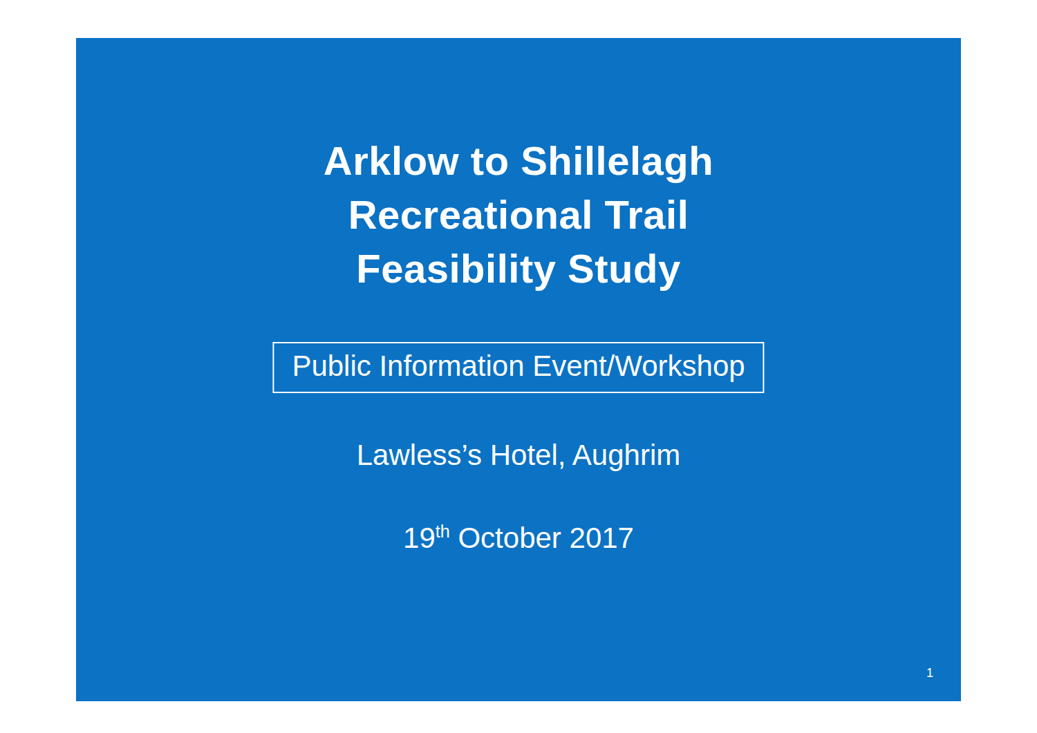Arklow to Shillelagh
Recreational Trail
Feasibility Study
Public Information Event/Workshop
Lawless’s Hotel, Aughrim
19th October 2017
1